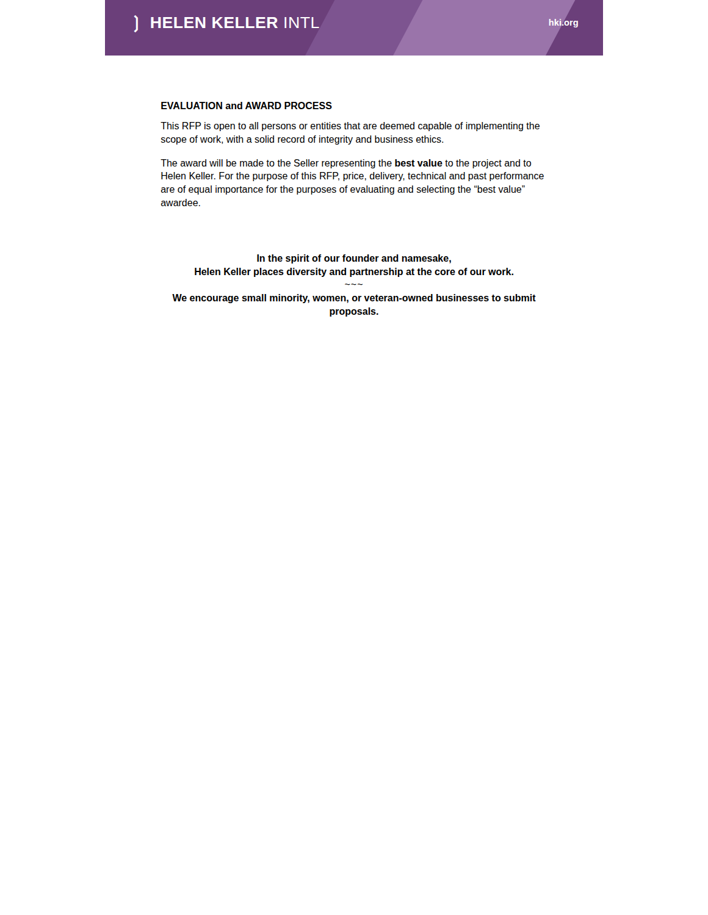❳ HELEN KELLER INTL
hki.org
EVALUATION and AWARD PROCESS
This RFP is open to all persons or entities that are deemed capable of implementing the scope of work, with a solid record of integrity and business ethics.
The award will be made to the Seller representing the best value to the project and to Helen Keller. For the purpose of this RFP, price, delivery, technical and past performance are of equal importance for the purposes of evaluating and selecting the “best value” awardee.
In the spirit of our founder and namesake,
Helen Keller places diversity and partnership at the core of our work.
~~~
We encourage small minority, women, or veteran-owned businesses to submit proposals.